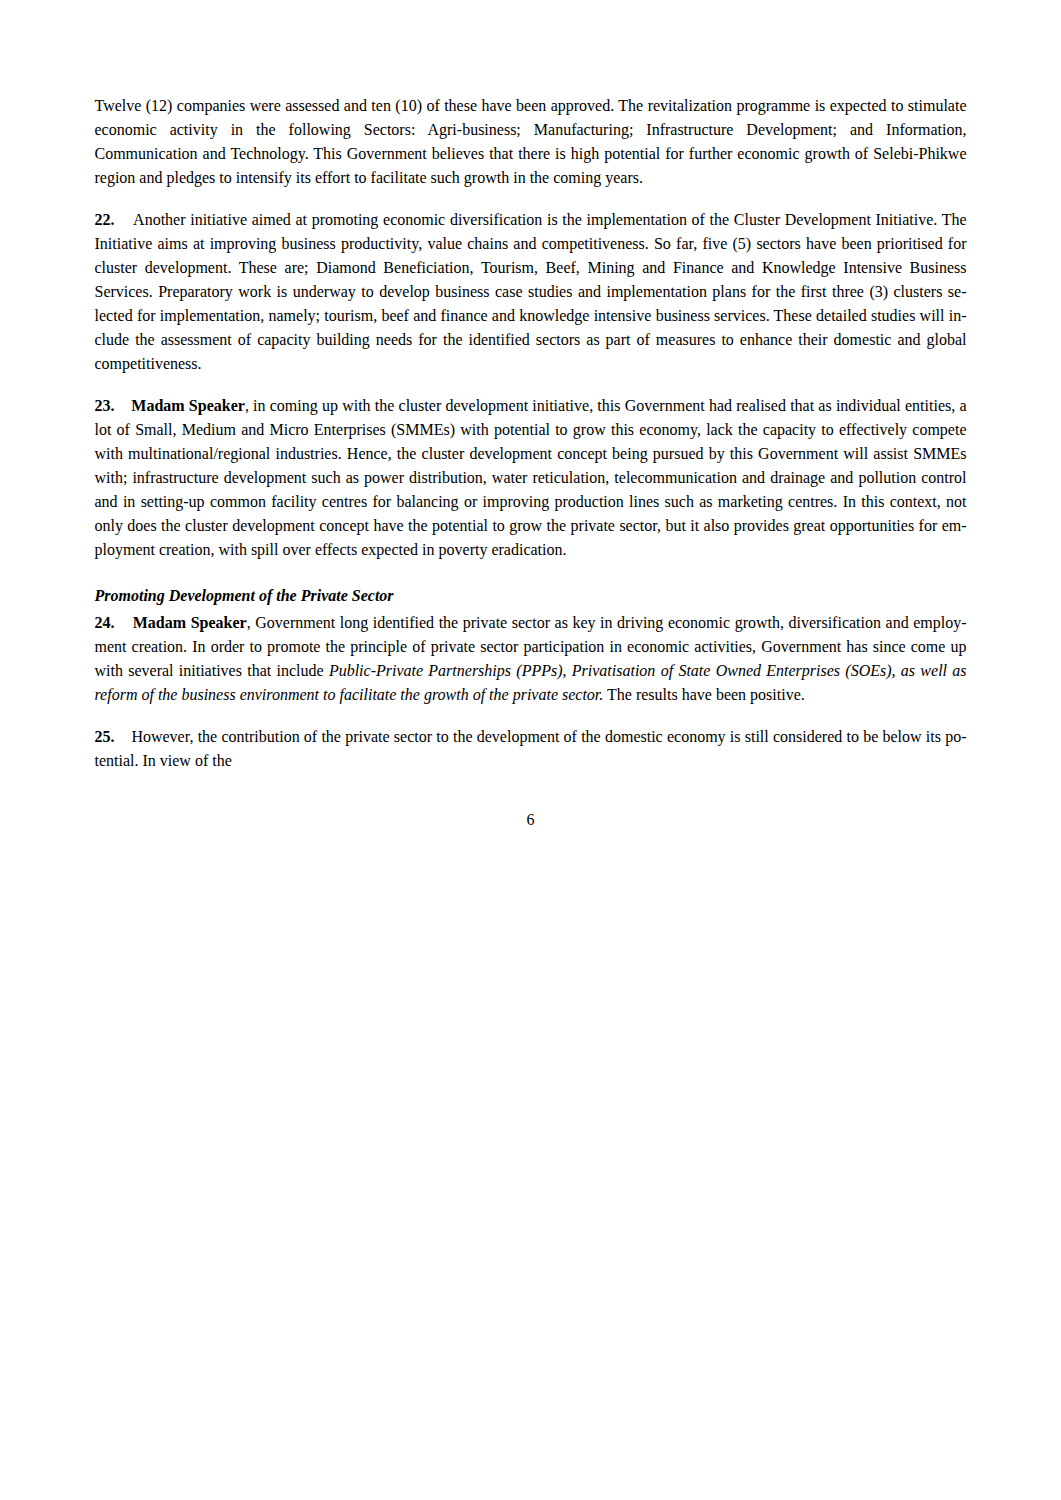Twelve (12) companies were assessed and ten (10) of these have been approved. The revitalization programme is expected to stimulate economic activity in the following Sectors: Agri-business; Manufacturing; Infrastructure Development; and Information, Communication and Technology. This Government believes that there is high potential for further economic growth of Selebi-Phikwe region and pledges to intensify its effort to facilitate such growth in the coming years.
22. Another initiative aimed at promoting economic diversification is the implementation of the Cluster Development Initiative. The Initiative aims at improving business productivity, value chains and competitiveness. So far, five (5) sectors have been prioritised for cluster development. These are; Diamond Beneficiation, Tourism, Beef, Mining and Finance and Knowledge Intensive Business Services. Preparatory work is underway to develop business case studies and implementation plans for the first three (3) clusters selected for implementation, namely; tourism, beef and finance and knowledge intensive business services. These detailed studies will include the assessment of capacity building needs for the identified sectors as part of measures to enhance their domestic and global competitiveness.
23. Madam Speaker, in coming up with the cluster development initiative, this Government had realised that as individual entities, a lot of Small, Medium and Micro Enterprises (SMMEs) with potential to grow this economy, lack the capacity to effectively compete with multinational/regional industries. Hence, the cluster development concept being pursued by this Government will assist SMMEs with; infrastructure development such as power distribution, water reticulation, telecommunication and drainage and pollution control and in setting-up common facility centres for balancing or improving production lines such as marketing centres. In this context, not only does the cluster development concept have the potential to grow the private sector, but it also provides great opportunities for employment creation, with spill over effects expected in poverty eradication.
Promoting Development of the Private Sector
24. Madam Speaker, Government long identified the private sector as key in driving economic growth, diversification and employment creation. In order to promote the principle of private sector participation in economic activities, Government has since come up with several initiatives that include Public-Private Partnerships (PPPs), Privatisation of State Owned Enterprises (SOEs), as well as reform of the business environment to facilitate the growth of the private sector. The results have been positive.
25. However, the contribution of the private sector to the development of the domestic economy is still considered to be below its potential. In view of the
6